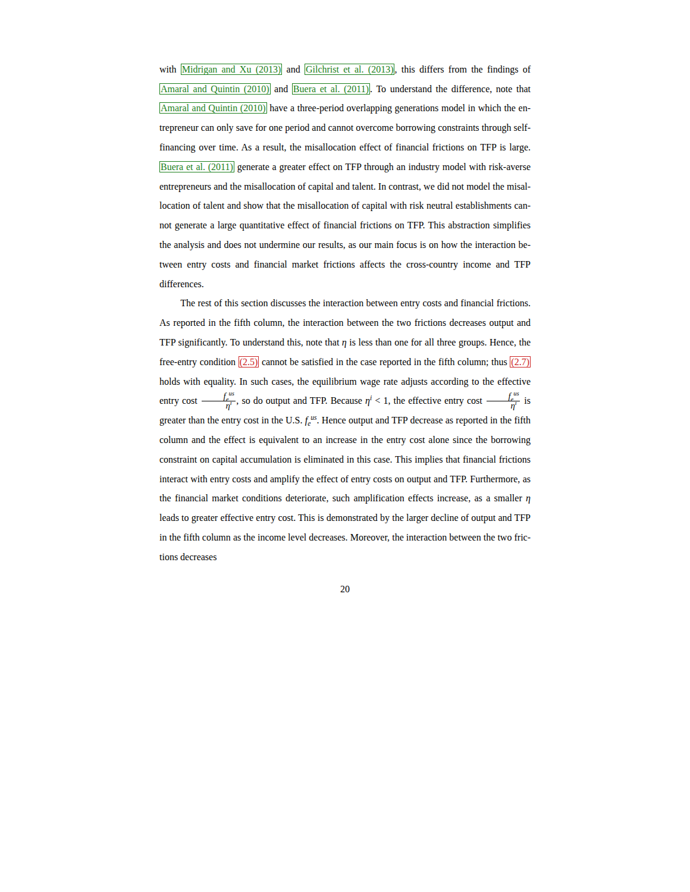with Midrigan and Xu (2013) and Gilchrist et al. (2013), this differs from the findings of Amaral and Quintin (2010) and Buera et al. (2011). To understand the difference, note that Amaral and Quintin (2010) have a three-period overlapping generations model in which the entrepreneur can only save for one period and cannot overcome borrowing constraints through self-financing over time. As a result, the misallocation effect of financial frictions on TFP is large. Buera et al. (2011) generate a greater effect on TFP through an industry model with risk-averse entrepreneurs and the misallocation of capital and talent. In contrast, we did not model the misallocation of talent and show that the misallocation of capital with risk neutral establishments cannot generate a large quantitative effect of financial frictions on TFP. This abstraction simplifies the analysis and does not undermine our results, as our main focus is on how the interaction between entry costs and financial market frictions affects the cross-country income and TFP differences.
The rest of this section discusses the interaction between entry costs and financial frictions. As reported in the fifth column, the interaction between the two frictions decreases output and TFP significantly. To understand this, note that η is less than one for all three groups. Hence, the free-entry condition (2.5) cannot be satisfied in the case reported in the fifth column; thus (2.7) holds with equality. In such cases, the equilibrium wage rate adjusts according to the effective entry cost feus ηi, so do output and TFP. Because ηi < 1, the effective entry cost feus ηi is greater than the entry cost in the U.S. feus. Hence output and TFP decrease as reported in the fifth column and the effect is equivalent to an increase in the entry cost alone since the borrowing constraint on capital accumulation is eliminated in this case. This implies that financial frictions interact with entry costs and amplify the effect of entry costs on output and TFP. Furthermore, as the financial market conditions deteriorate, such amplification effects increase, as a smaller η leads to greater effective entry cost. This is demonstrated by the larger decline of output and TFP in the fifth column as the income level decreases. Moreover, the interaction between the two frictions decreases
20